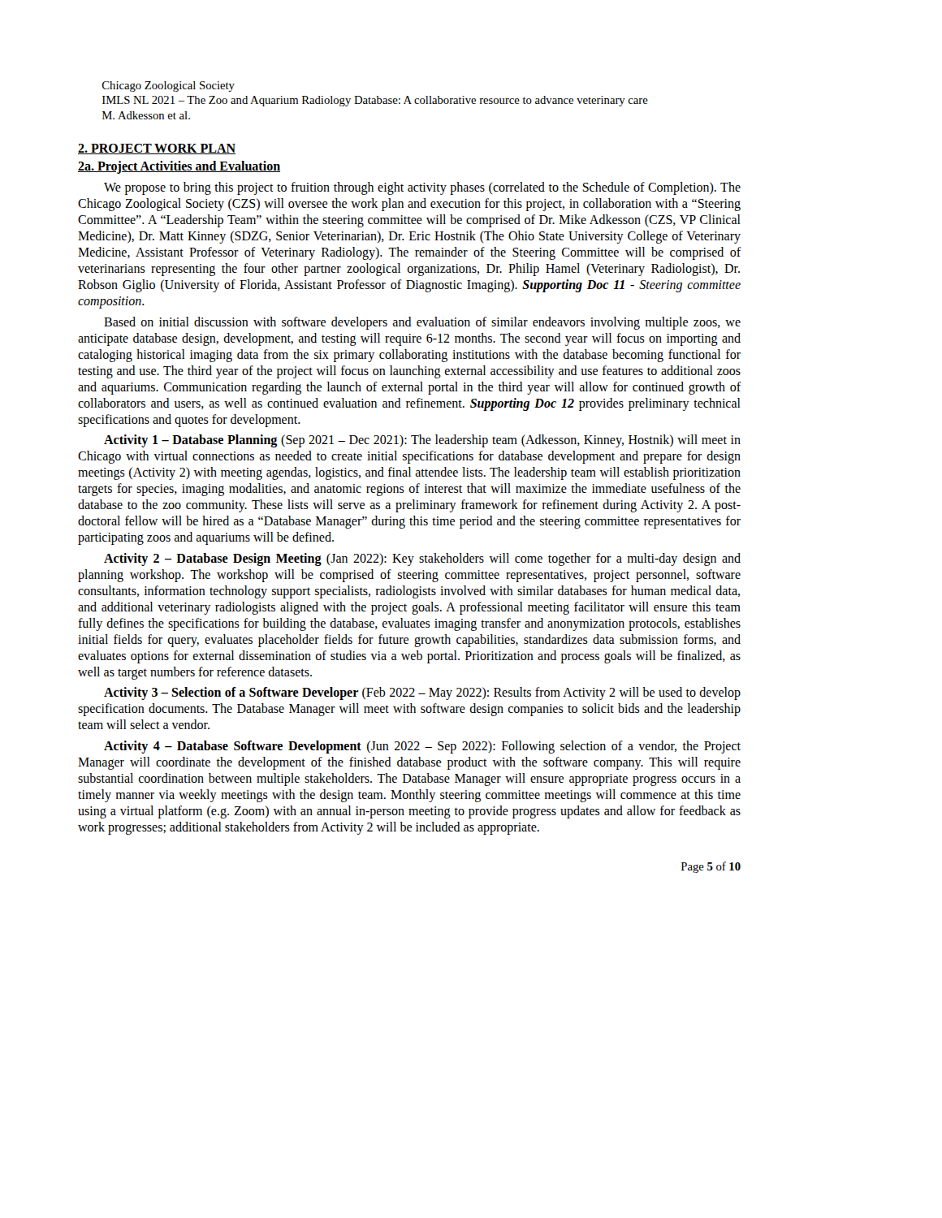Chicago Zoological Society
IMLS NL 2021 – The Zoo and Aquarium Radiology Database: A collaborative resource to advance veterinary care
M. Adkesson et al.
2. PROJECT WORK PLAN
2a. Project Activities and Evaluation
We propose to bring this project to fruition through eight activity phases (correlated to the Schedule of Completion). The Chicago Zoological Society (CZS) will oversee the work plan and execution for this project, in collaboration with a “Steering Committee”. A “Leadership Team” within the steering committee will be comprised of Dr. Mike Adkesson (CZS, VP Clinical Medicine), Dr. Matt Kinney (SDZG, Senior Veterinarian), Dr. Eric Hostnik (The Ohio State University College of Veterinary Medicine, Assistant Professor of Veterinary Radiology). The remainder of the Steering Committee will be comprised of veterinarians representing the four other partner zoological organizations, Dr. Philip Hamel (Veterinary Radiologist), Dr. Robson Giglio (University of Florida, Assistant Professor of Diagnostic Imaging). Supporting Doc 11 - Steering committee composition.
Based on initial discussion with software developers and evaluation of similar endeavors involving multiple zoos, we anticipate database design, development, and testing will require 6-12 months. The second year will focus on importing and cataloging historical imaging data from the six primary collaborating institutions with the database becoming functional for testing and use. The third year of the project will focus on launching external accessibility and use features to additional zoos and aquariums. Communication regarding the launch of external portal in the third year will allow for continued growth of collaborators and users, as well as continued evaluation and refinement. Supporting Doc 12 provides preliminary technical specifications and quotes for development.
Activity 1 – Database Planning (Sep 2021 – Dec 2021): The leadership team (Adkesson, Kinney, Hostnik) will meet in Chicago with virtual connections as needed to create initial specifications for database development and prepare for design meetings (Activity 2) with meeting agendas, logistics, and final attendee lists. The leadership team will establish prioritization targets for species, imaging modalities, and anatomic regions of interest that will maximize the immediate usefulness of the database to the zoo community. These lists will serve as a preliminary framework for refinement during Activity 2. A post-doctoral fellow will be hired as a “Database Manager” during this time period and the steering committee representatives for participating zoos and aquariums will be defined.
Activity 2 – Database Design Meeting (Jan 2022): Key stakeholders will come together for a multi-day design and planning workshop. The workshop will be comprised of steering committee representatives, project personnel, software consultants, information technology support specialists, radiologists involved with similar databases for human medical data, and additional veterinary radiologists aligned with the project goals. A professional meeting facilitator will ensure this team fully defines the specifications for building the database, evaluates imaging transfer and anonymization protocols, establishes initial fields for query, evaluates placeholder fields for future growth capabilities, standardizes data submission forms, and evaluates options for external dissemination of studies via a web portal. Prioritization and process goals will be finalized, as well as target numbers for reference datasets.
Activity 3 – Selection of a Software Developer (Feb 2022 – May 2022): Results from Activity 2 will be used to develop specification documents. The Database Manager will meet with software design companies to solicit bids and the leadership team will select a vendor.
Activity 4 – Database Software Development (Jun 2022 – Sep 2022): Following selection of a vendor, the Project Manager will coordinate the development of the finished database product with the software company. This will require substantial coordination between multiple stakeholders. The Database Manager will ensure appropriate progress occurs in a timely manner via weekly meetings with the design team. Monthly steering committee meetings will commence at this time using a virtual platform (e.g. Zoom) with an annual in-person meeting to provide progress updates and allow for feedback as work progresses; additional stakeholders from Activity 2 will be included as appropriate.
Page 5 of 10